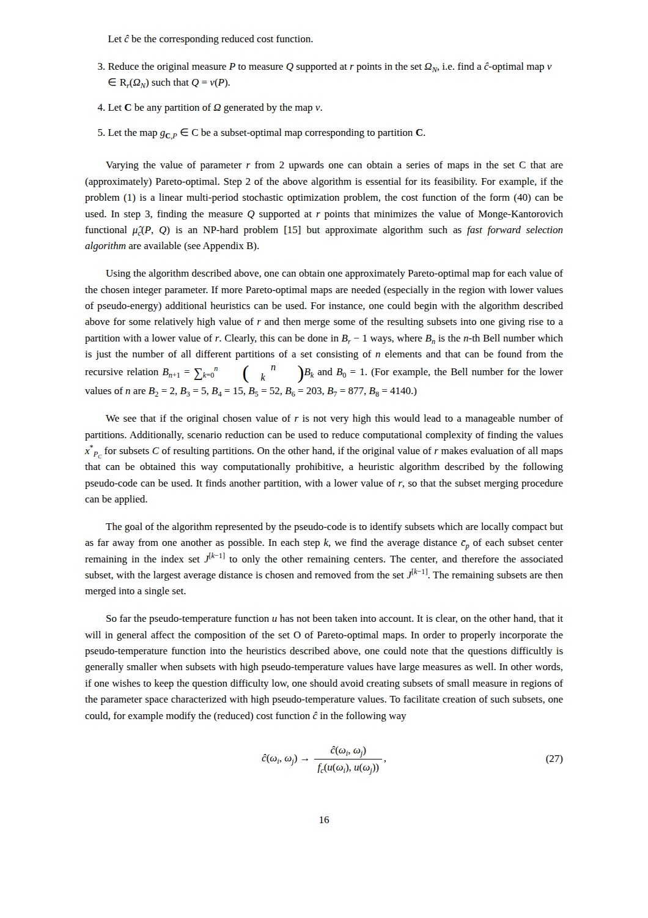Let ĉ be the corresponding reduced cost function.
Reduce the original measure P to measure Q supported at r points in the set ΩN, i.e. find a ĉ-optimal map ν ∈ Rr(ΩN) such that Q = ν(P).
Let C be any partition of Ω generated by the map ν.
Let the map gC,P ∈ C be a subset-optimal map corresponding to partition C.
Varying the value of parameter r from 2 upwards one can obtain a series of maps in the set C that are (approximately) Pareto-optimal. Step 2 of the above algorithm is essential for its feasibility. For example, if the problem (1) is a linear multi-period stochastic optimization problem, the cost function of the form (40) can be used. In step 3, finding the measure Q supported at r points that minimizes the value of Monge-Kantorovich functional μ̂c(P, Q) is an NP-hard problem [15] but approximate algorithm such as fast forward selection algorithm are available (see Appendix B).
Using the algorithm described above, one can obtain one approximately Pareto-optimal map for each value of the chosen integer parameter. If more Pareto-optimal maps are needed (especially in the region with lower values of pseudo-energy) additional heuristics can be used. For instance, one could begin with the algorithm described above for some relatively high value of r and then merge some of the resulting subsets into one giving rise to a partition with a lower value of r. Clearly, this can be done in Br − 1 ways, where Bn is the n-th Bell number which is just the number of all different partitions of a set consisting of n elements and that can be found from the recursive relation Bn+1 = ∑k=0n (n
k) Bk and B0 = 1. (For example, the Bell number for the lower values of n are B2 = 2, B3 = 5, B4 = 15, B5 = 52, B6 = 203, B7 = 877, B8 = 4140.)
We see that if the original chosen value of r is not very high this would lead to a manageable number of partitions. Additionally, scenario reduction can be used to reduce computational complexity of finding the values x*PC for subsets C of resulting partitions. On the other hand, if the original value of r makes evaluation of all maps that can be obtained this way computationally prohibitive, a heuristic algorithm described by the following pseudo-code can be used. It finds another partition, with a lower value of r, so that the subset merging procedure can be applied.
The goal of the algorithm represented by the pseudo-code is to identify subsets which are locally compact but as far away from one another as possible. In each step k, we find the average distance c̄p of each subset center remaining in the index set J[k−1] to only the other remaining centers. The center, and therefore the associated subset, with the largest average distance is chosen and removed from the set J[k−1]. The remaining subsets are then merged into a single set.
So far the pseudo-temperature function u has not been taken into account. It is clear, on the other hand, that it will in general affect the composition of the set O of Pareto-optimal maps. In order to properly incorporate the pseudo-temperature function into the heuristics described above, one could note that the questions difficultly is generally smaller when subsets with high pseudo-temperature values have large measures as well. In other words, if one wishes to keep the question difficulty low, one should avoid creating subsets of small measure in regions of the parameter space characterized with high pseudo-temperature values. To facilitate creation of such subsets, one could, for example modify the (reduced) cost function ĉ in the following way
ĉ(ωi, ωj) → ĉ(ωi, ωj) fc(u(ωi), u(ωj)) , (27)
16